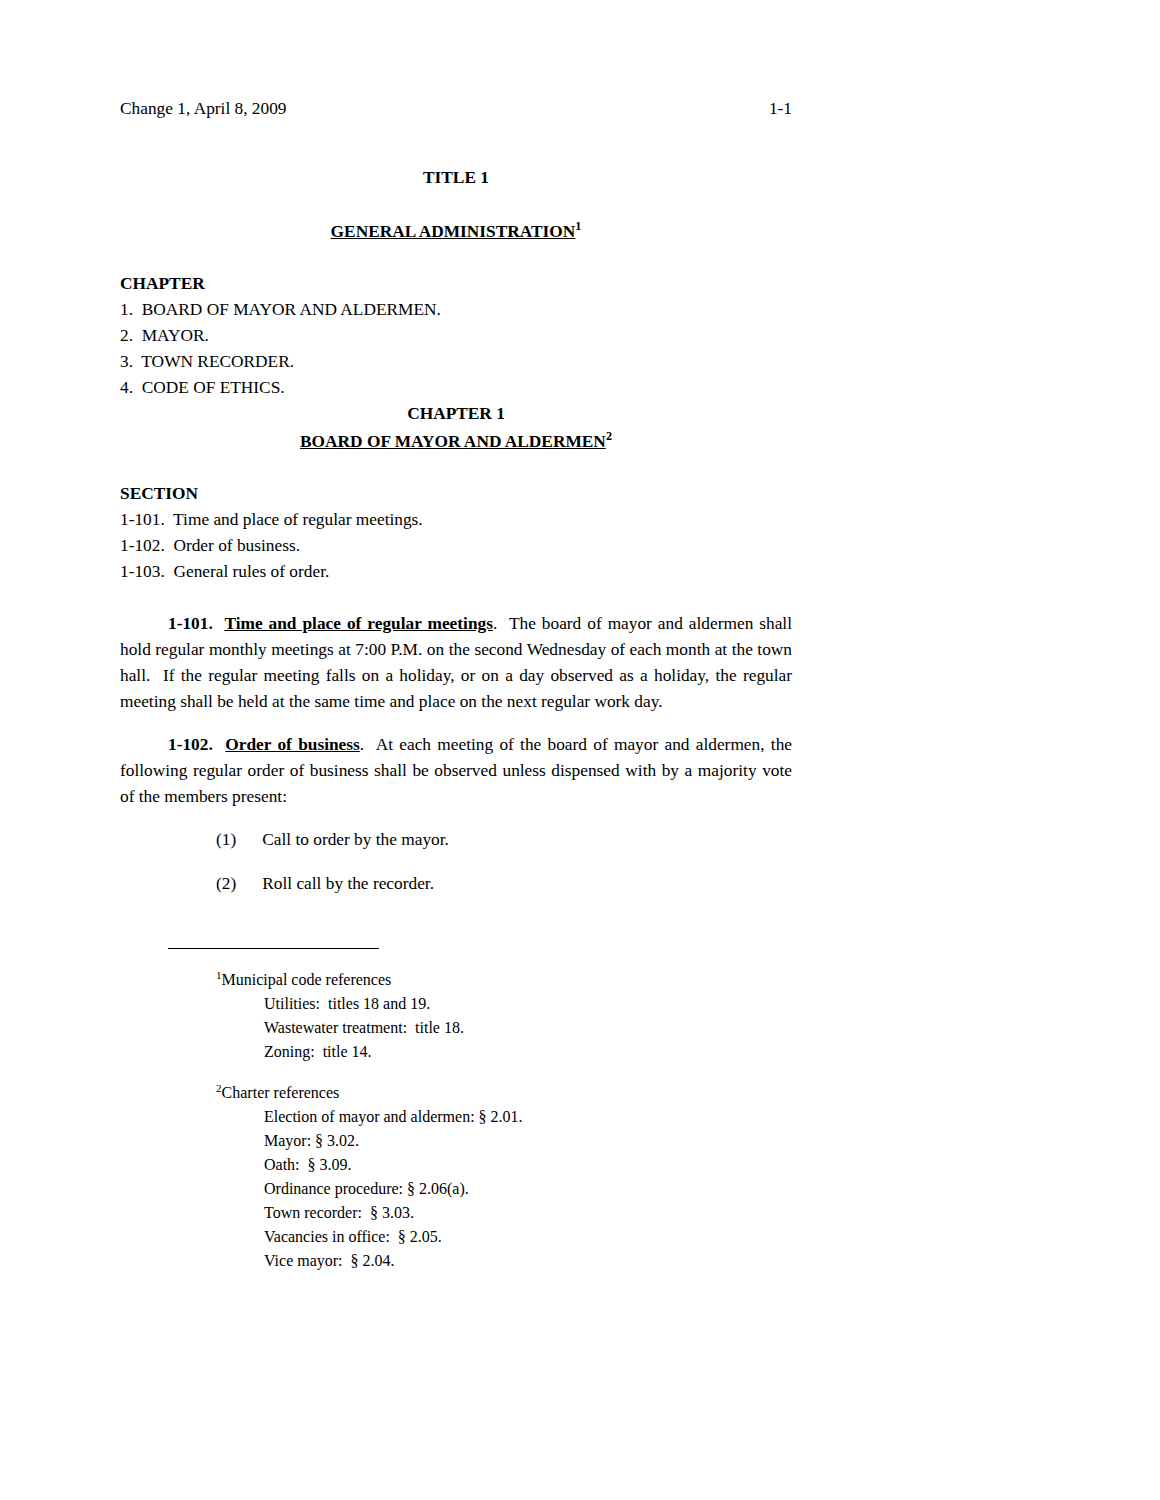Change 1, April 8, 2009 1-1
TITLE 1
GENERAL ADMINISTRATION1
CHAPTER
1. BOARD OF MAYOR AND ALDERMEN.
2. MAYOR.
3. TOWN RECORDER.
4. CODE OF ETHICS.
CHAPTER 1
BOARD OF MAYOR AND ALDERMEN2
SECTION
1-101. Time and place of regular meetings.
1-102. Order of business.
1-103. General rules of order.
1-101. Time and place of regular meetings. The board of mayor and aldermen shall hold regular monthly meetings at 7:00 P.M. on the second Wednesday of each month at the town hall. If the regular meeting falls on a holiday, or on a day observed as a holiday, the regular meeting shall be held at the same time and place on the next regular work day.
1-102. Order of business. At each meeting of the board of mayor and aldermen, the following regular order of business shall be observed unless dispensed with by a majority vote of the members present:
(1) Call to order by the mayor.
(2) Roll call by the recorder.
1Municipal code references
Utilities: titles 18 and 19.
Wastewater treatment: title 18.
Zoning: title 14.
2Charter references
Election of mayor and aldermen: § 2.01.
Mayor: § 3.02.
Oath: § 3.09.
Ordinance procedure: § 2.06(a).
Town recorder: § 3.03.
Vacancies in office: § 2.05.
Vice mayor: § 2.04.